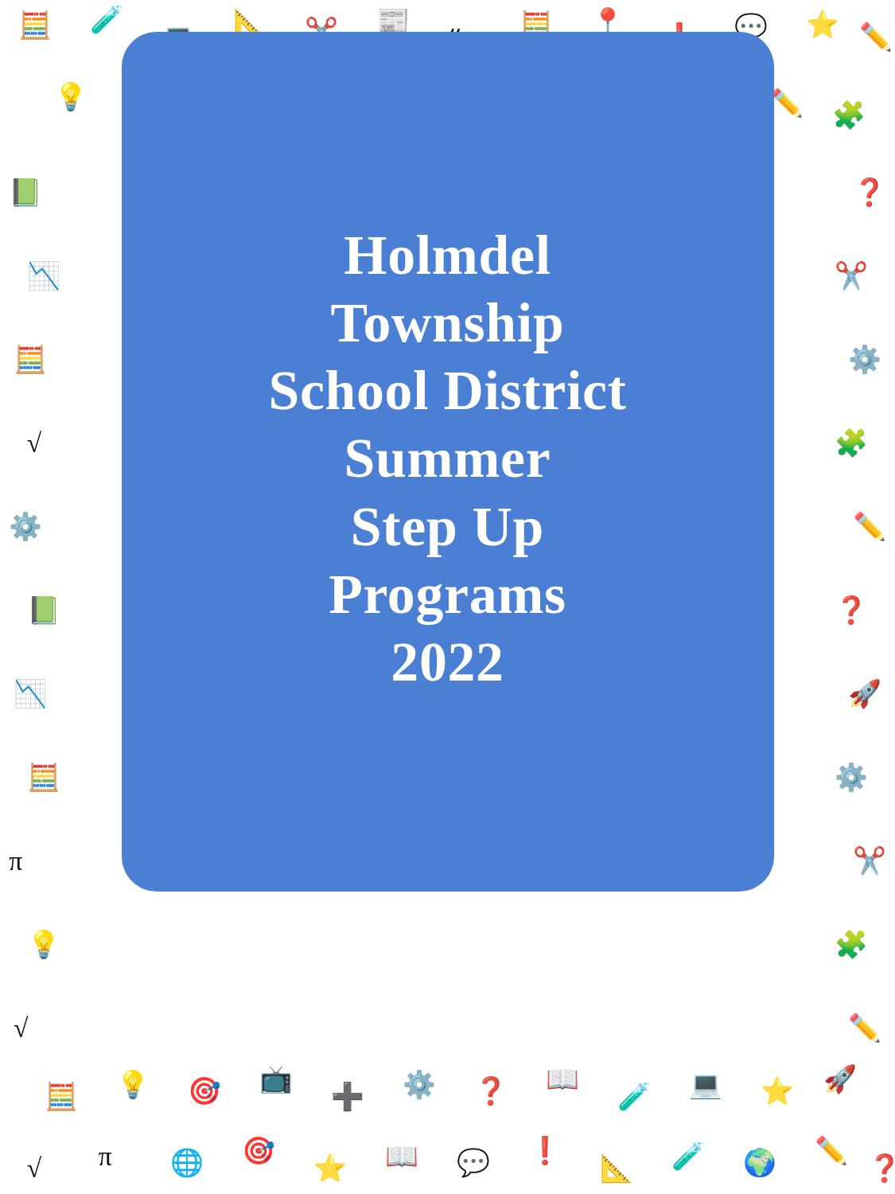🧮 🧪 💻 📐 ✂️ 📰 ❝ 🧮 📍 ❗ 💬 ⭐ ✏️ 💡 🚀 📈 🌍 💡 🌐 📖 🚀 ⭐ ❓ ✏️ 🧩 📗 📉 🧮 √ ⚙️ 📗 📉 🧮 π 💡 √ ❓ ✂️ ⚙️ 🧩 ✏️ ❓ 🚀 ⚙️ ✂️ 🧩 ✏️ 🧮 💡 🎯 📺 ➕ ⚙️ ❓ 📖 🧪 💻 ⭐ 🚀 √ π 🌐 🎯 ⭐ 📖 💬 ❗ 📐 🧪 🌍 ✏️ ❓
Holmdel Township School District Summer Step Up Programs 2022